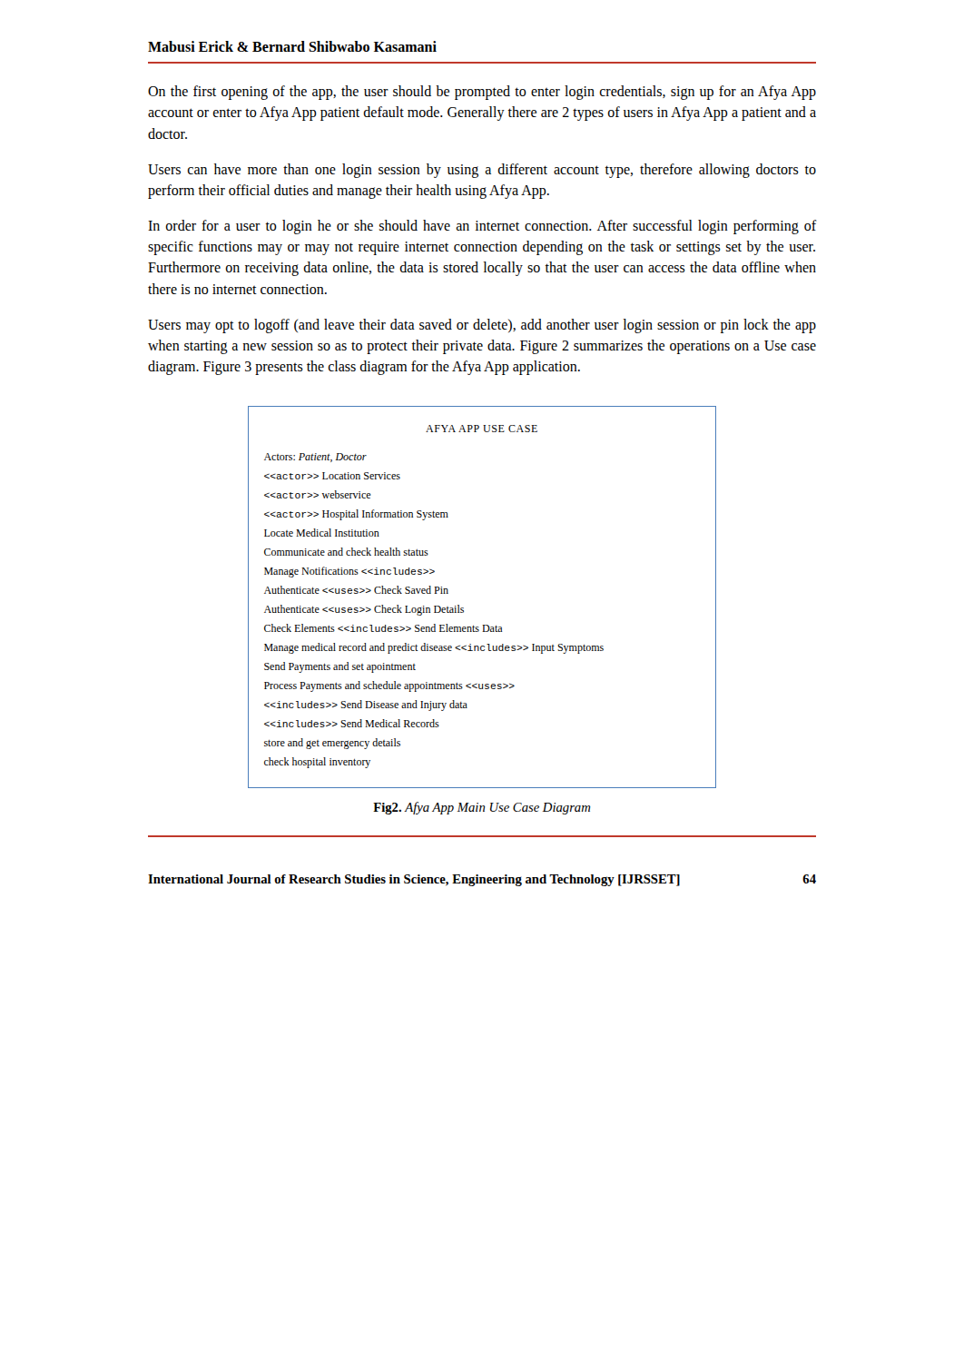Mabusi Erick & Bernard Shibwabo Kasamani
On the first opening of the app, the user should be prompted to enter login credentials, sign up for an Afya App account or enter to Afya App patient default mode. Generally there are 2 types of users in Afya App a patient and a doctor.
Users can have more than one login session by using a different account type, therefore allowing doctors to perform their official duties and manage their health using Afya App.
In order for a user to login he or she should have an internet connection. After successful login performing of specific functions may or may not require internet connection depending on the task or settings set by the user. Furthermore on receiving data online, the data is stored locally so that the user can access the data offline when there is no internet connection.
Users may opt to logoff (and leave their data saved or delete), add another user login session or pin lock the app when starting a new session so as to protect their private data. Figure 2 summarizes the operations on a Use case diagram. Figure 3 presents the class diagram for the Afya App application.
AFYA APP USE CASE
Actors: Patient, Doctor
<<actor>> Location Services
<<actor>> webservice
<<actor>> Hospital Information System
Locate Medical Institution
Communicate and check health status
Manage Notifications <<includes>>
Authenticate <<uses>> Check Saved Pin
Authenticate <<uses>> Check Login Details
Check Elements <<includes>> Send Elements Data
Manage medical record and predict disease <<includes>> Input Symptoms
Send Payments and set apointment
Process Payments and schedule appointments <<uses>>
<<includes>> Send Disease and Injury data
<<includes>> Send Medical Records
store and get emergency details
check hospital inventory
Fig2. Afya App Main Use Case Diagram
International Journal of Research Studies in Science, Engineering and Technology [IJRSSET] 64